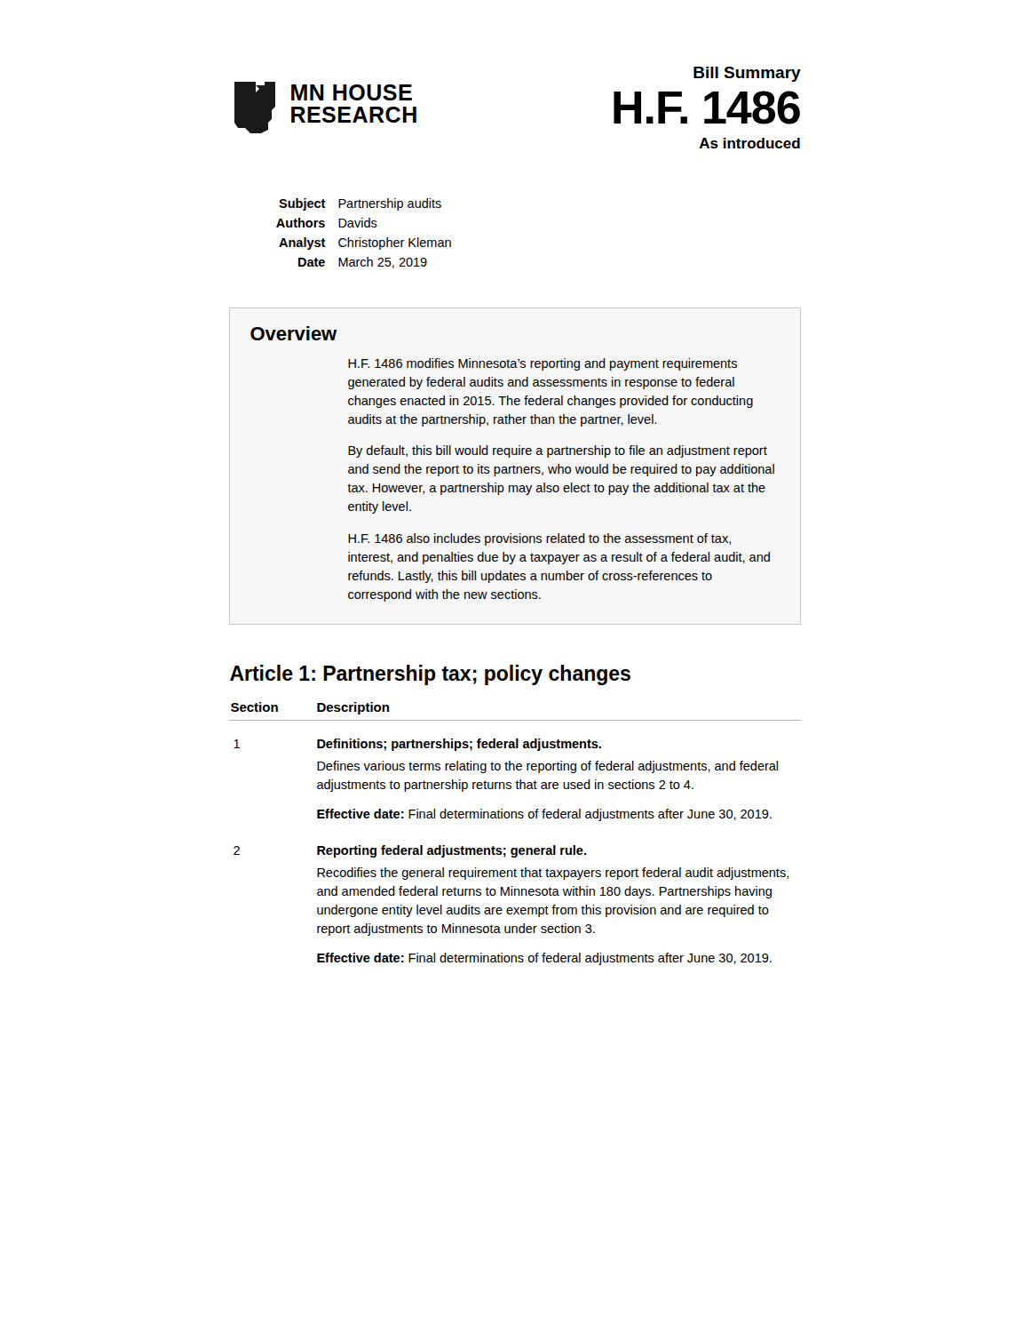MN HOUSE
RESEARCH
Bill Summary
H.F. 1486
As introduced
| Subject | Partnership audits |
| Authors | Davids |
| Analyst | Christopher Kleman |
| Date | March 25, 2019 |
Overview
H.F. 1486 modifies Minnesota’s reporting and payment requirements generated by federal audits and assessments in response to federal changes enacted in 2015. The federal changes provided for conducting audits at the partnership, rather than the partner, level.
By default, this bill would require a partnership to file an adjustment report and send the report to its partners, who would be required to pay additional tax. However, a partnership may also elect to pay the additional tax at the entity level.
H.F. 1486 also includes provisions related to the assessment of tax, interest, and penalties due by a taxpayer as a result of a federal audit, and refunds. Lastly, this bill updates a number of cross-references to correspond with the new sections.
Article 1: Partnership tax; policy changes
| Section | Description |
| --- | --- |
| 1 | Definitions; partnerships; federal adjustments. Defines various terms relating to the reporting of federal adjustments, and federal adjustments to partnership returns that are used in sections 2 to 4. Effective date: Final determinations of federal adjustments after June 30, 2019. |
| 2 | Reporting federal adjustments; general rule. Recodifies the general requirement that taxpayers report federal audit adjustments, and amended federal returns to Minnesota within 180 days. Partnerships having undergone entity level audits are exempt from this provision and are required to report adjustments to Minnesota under section 3. Effective date: Final determinations of federal adjustments after June 30, 2019. |